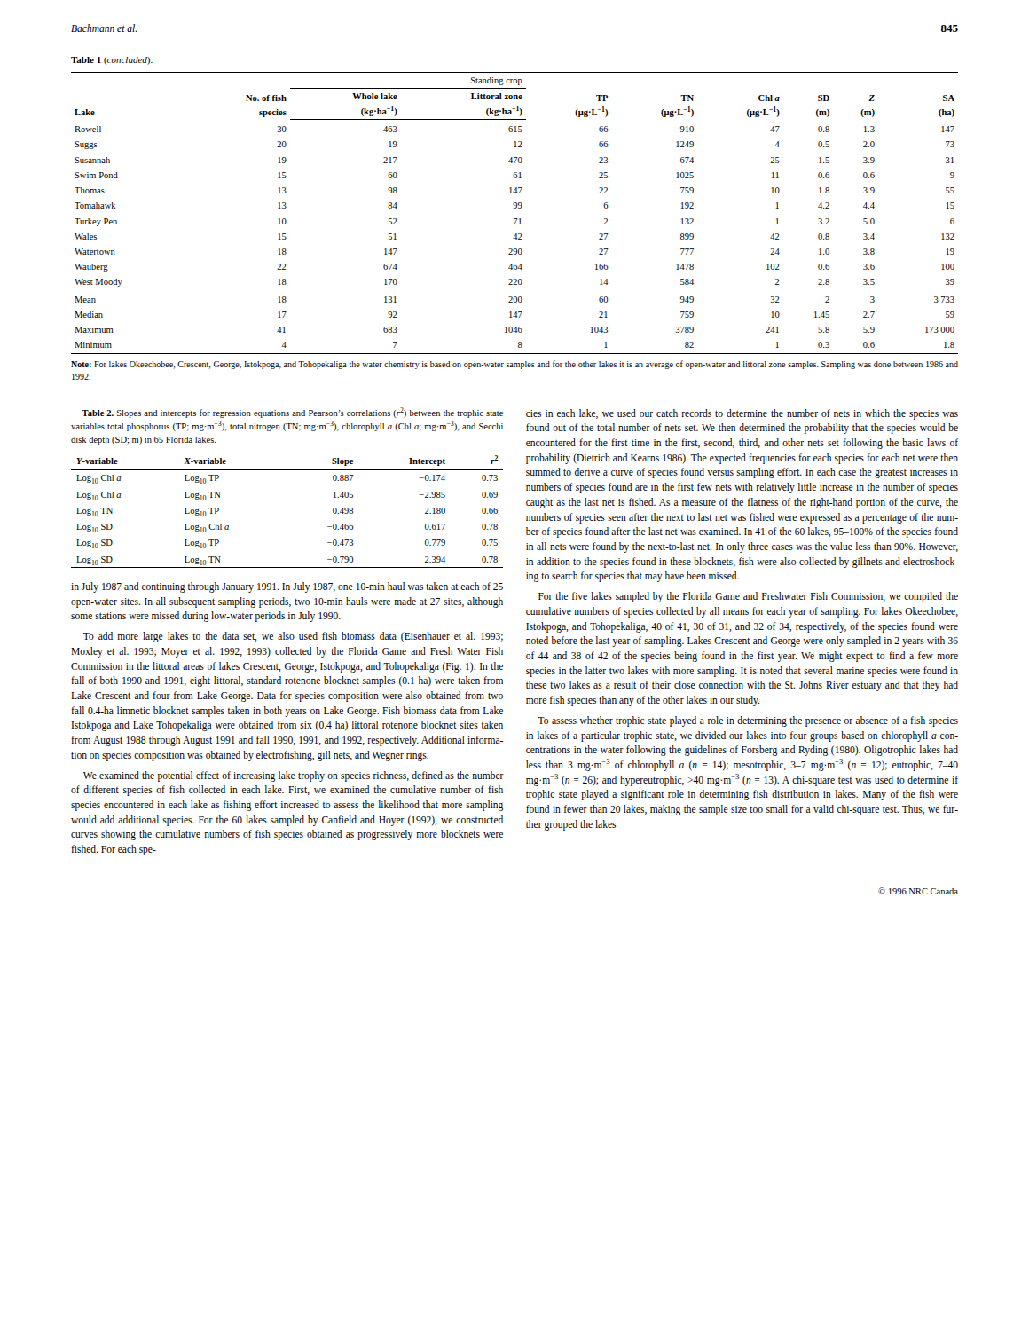Bachmann et al. 845
Table 1 (concluded).
| Lake | No. of fish species | Standing crop | TP (µg·L −1 ) | TN (µg·L −1 ) | Chl a (µg·L −1 ) | SD (m) | Z (m) | SA (ha) |
| --- | --- | --- | --- | --- | --- | --- | --- | --- |
| Whole lake | Littoral zone |
| (kg·ha −1 ) | (kg·ha −1 ) |
| Rowell | 30 | 463 | 615 | 66 | 910 | 47 | 0.8 | 1.3 | 147 |
| Suggs | 20 | 19 | 12 | 66 | 1249 | 4 | 0.5 | 2.0 | 73 |
| Susannah | 19 | 217 | 470 | 23 | 674 | 25 | 1.5 | 3.9 | 31 |
| Swim Pond | 15 | 60 | 61 | 25 | 1025 | 11 | 0.6 | 0.6 | 9 |
| Thomas | 13 | 98 | 147 | 22 | 759 | 10 | 1.8 | 3.9 | 55 |
| Tomahawk | 13 | 84 | 99 | 6 | 192 | 1 | 4.2 | 4.4 | 15 |
| Turkey Pen | 10 | 52 | 71 | 2 | 132 | 1 | 3.2 | 5.0 | 6 |
| Wales | 15 | 51 | 42 | 27 | 899 | 42 | 0.8 | 3.4 | 132 |
| Watertown | 18 | 147 | 290 | 27 | 777 | 24 | 1.0 | 3.8 | 19 |
| Wauberg | 22 | 674 | 464 | 166 | 1478 | 102 | 0.6 | 3.6 | 100 |
| West Moody | 18 | 170 | 220 | 14 | 584 | 2 | 2.8 | 3.5 | 39 |
| Mean | 18 | 131 | 200 | 60 | 949 | 32 | 2 | 3 | 3 733 |
| Median | 17 | 92 | 147 | 21 | 759 | 10 | 1.45 | 2.7 | 59 |
| Maximum | 41 | 683 | 1046 | 1043 | 3789 | 241 | 5.8 | 5.9 | 173 000 |
| Minimum | 4 | 7 | 8 | 1 | 82 | 1 | 0.3 | 0.6 | 1.8 |
Note: For lakes Okeechobee, Crescent, George, Istokpoga, and Tohopekaliga the water chemistry is based on open-water samples and for the other lakes it is an average of open-water and littoral zone samples. Sampling was done between 1986 and 1992.
Table 2. Slopes and intercepts for regression equations and Pearson’s correlations (r2) between the trophic state variables total phosphorus (TP; mg·m−3), total nitrogen (TN; mg·m−3), chlorophyll a (Chl a; mg·m−3), and Secchi disk depth (SD; m) in 65 Florida lakes.
| Y -variable | X -variable | Slope | Intercept | r 2 |
| --- | --- | --- | --- | --- |
| Log 10 Chl a | Log 10 TP | 0.887 | −0.174 | 0.73 |
| Log 10 Chl a | Log 10 TN | 1.405 | −2.985 | 0.69 |
| Log 10 TN | Log 10 TP | 0.498 | 2.180 | 0.66 |
| Log 10 SD | Log 10 Chl a | −0.466 | 0.617 | 0.78 |
| Log 10 SD | Log 10 TP | −0.473 | 0.779 | 0.75 |
| Log 10 SD | Log 10 TN | −0.790 | 2.394 | 0.78 |
in July 1987 and continuing through January 1991. In July 1987, one 10-min haul was taken at each of 25 open-water sites. In all subsequent sampling periods, two 10-min hauls were made at 27 sites, although some stations were missed during low-water periods in July 1990.
To add more large lakes to the data set, we also used fish biomass data (Eisenhauer et al. 1993; Moxley et al. 1993; Moyer et al. 1992, 1993) collected by the Florida Game and Fresh Water Fish Commission in the littoral areas of lakes Crescent, George, Istokpoga, and Tohopekaliga (Fig. 1). In the fall of both 1990 and 1991, eight littoral, standard rotenone blocknet samples (0.1 ha) were taken from Lake Crescent and four from Lake George. Data for species composition were also obtained from two fall 0.4-ha limnetic blocknet samples taken in both years on Lake George. Fish biomass data from Lake Istokpoga and Lake Tohopekaliga were obtained from six (0.4 ha) littoral rotenone blocknet sites taken from August 1988 through August 1991 and fall 1990, 1991, and 1992, respectively. Additional information on species composition was obtained by electrofishing, gill nets, and Wegner rings.
We examined the potential effect of increasing lake trophy on species richness, defined as the number of different species of fish collected in each lake. First, we examined the cumulative number of fish species encountered in each lake as fishing effort increased to assess the likelihood that more sampling would add additional species. For the 60 lakes sampled by Canfield and Hoyer (1992), we constructed curves showing the cumulative numbers of fish species obtained as progressively more blocknets were fished. For each spe-
cies in each lake, we used our catch records to determine the number of nets in which the species was found out of the total number of nets set. We then determined the probability that the species would be encountered for the first time in the first, second, third, and other nets set following the basic laws of probability (Dietrich and Kearns 1986). The expected frequencies for each species for each net were then summed to derive a curve of species found versus sampling effort. In each case the greatest increases in numbers of species found are in the first few nets with relatively little increase in the number of species caught as the last net is fished. As a measure of the flatness of the right-hand portion of the curve, the numbers of species seen after the next to last net was fished were expressed as a percentage of the number of species found after the last net was examined. In 41 of the 60 lakes, 95–100% of the species found in all nets were found by the next-to-last net. In only three cases was the value less than 90%. However, in addition to the species found in these blocknets, fish were also collected by gillnets and electroshocking to search for species that may have been missed.
For the five lakes sampled by the Florida Game and Freshwater Fish Commission, we compiled the cumulative numbers of species collected by all means for each year of sampling. For lakes Okeechobee, Istokpoga, and Tohopekaliga, 40 of 41, 30 of 31, and 32 of 34, respectively, of the species found were noted before the last year of sampling. Lakes Crescent and George were only sampled in 2 years with 36 of 44 and 38 of 42 of the species being found in the first year. We might expect to find a few more species in the latter two lakes with more sampling. It is noted that several marine species were found in these two lakes as a result of their close connection with the St. Johns River estuary and that they had more fish species than any of the other lakes in our study.
To assess whether trophic state played a role in determining the presence or absence of a fish species in lakes of a particular trophic state, we divided our lakes into four groups based on chlorophyll a concentrations in the water following the guidelines of Forsberg and Ryding (1980). Oligotrophic lakes had less than 3 mg·m−3 of chlorophyll a (n = 14); mesotrophic, 3–7 mg·m−3 (n = 12); eutrophic, 7–40 mg·m−3 (n = 26); and hypereutrophic, >40 mg·m−3 (n = 13). A chi-square test was used to determine if trophic state played a significant role in determining fish distribution in lakes. Many of the fish were found in fewer than 20 lakes, making the sample size too small for a valid chi-square test. Thus, we further grouped the lakes
© 1996 NRC Canada